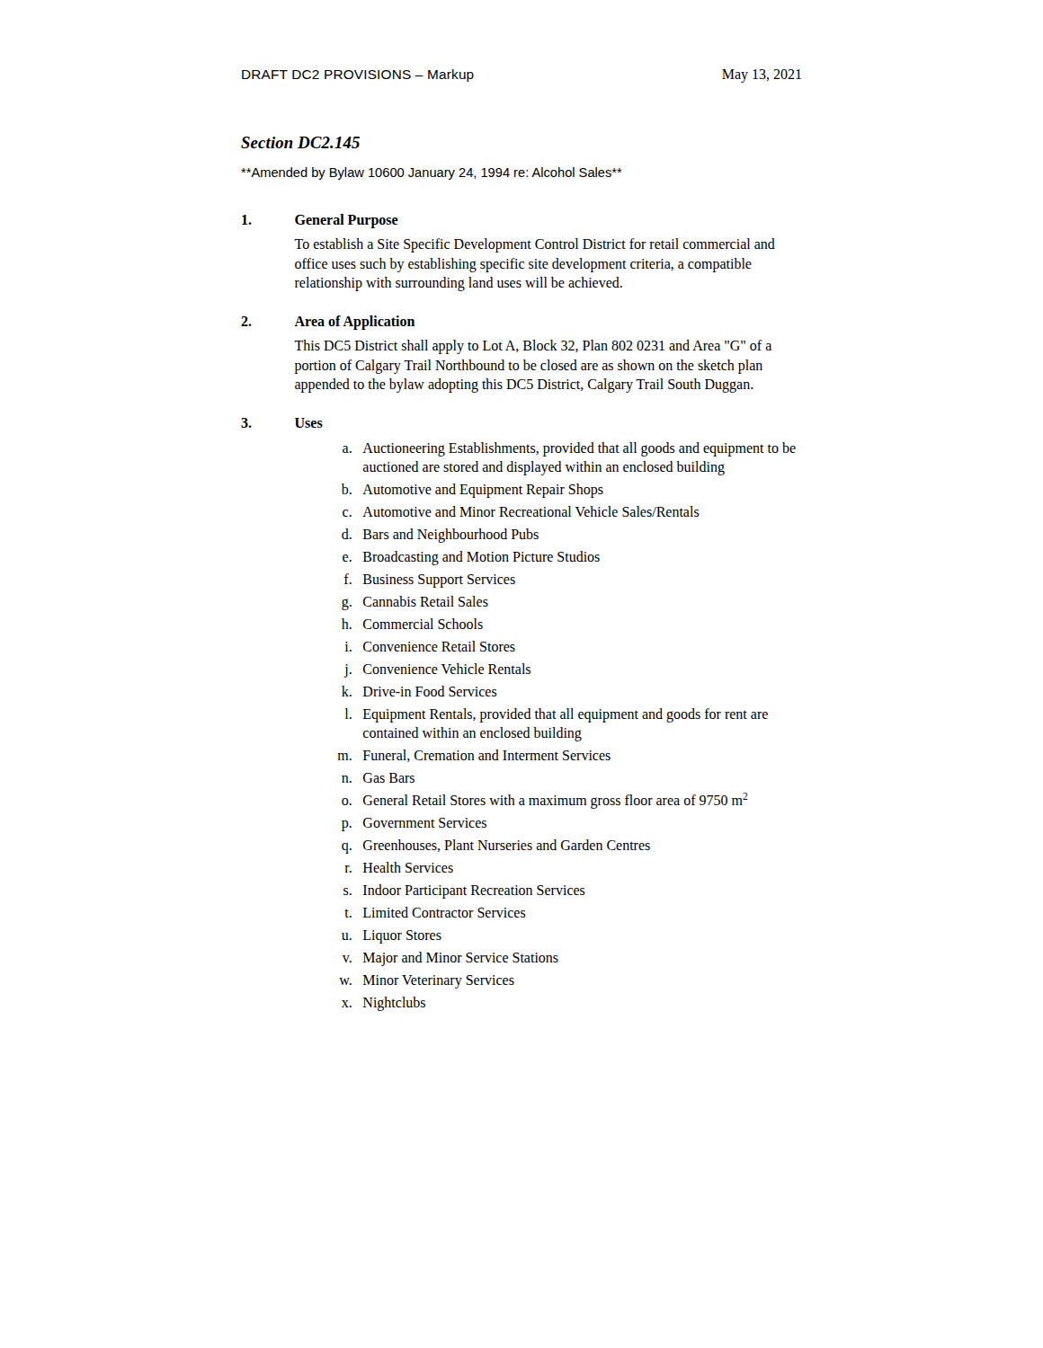DRAFT DC2 PROVISIONS – Markup
May 13, 2021
Section DC2.145
**Amended by Bylaw 10600 January 24, 1994 re: Alcohol Sales**
1.
General Purpose
To establish a Site Specific Development Control District for retail commercial and office uses such by establishing specific site development criteria, a compatible relationship with surrounding land uses will be achieved.
2.
Area of Application
This DC5 District shall apply to Lot A, Block 32, Plan 802 0231 and Area "G" of a portion of Calgary Trail Northbound to be closed are as shown on the sketch plan appended to the bylaw adopting this DC5 District, Calgary Trail South Duggan.
3.
Uses
Auctioneering Establishments, provided that all goods and equipment to be auctioned are stored and displayed within an enclosed building
Automotive and Equipment Repair Shops
Automotive and Minor Recreational Vehicle Sales/Rentals
Bars and Neighbourhood Pubs
Broadcasting and Motion Picture Studios
Business Support Services
Cannabis Retail Sales
Commercial Schools
Convenience Retail Stores
Convenience Vehicle Rentals
Drive-in Food Services
Equipment Rentals, provided that all equipment and goods for rent are contained within an enclosed building
Funeral, Cremation and Interment Services
Gas Bars
General Retail Stores with a maximum gross floor area of 9750 m2
Government Services
Greenhouses, Plant Nurseries and Garden Centres
Health Services
Indoor Participant Recreation Services
Limited Contractor Services
Liquor Stores
Major and Minor Service Stations
Minor Veterinary Services
Nightclubs